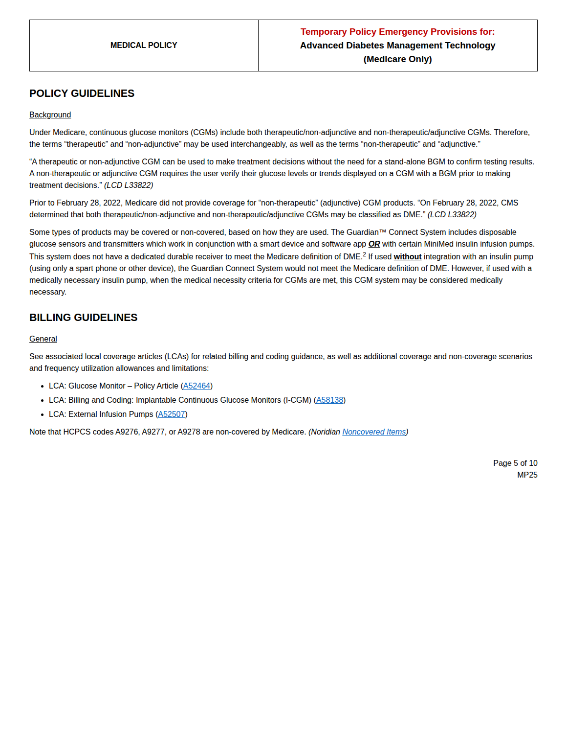| MEDICAL POLICY | Temporary Policy Emergency Provisions for: Advanced Diabetes Management Technology (Medicare Only) |
POLICY GUIDELINES
Background
Under Medicare, continuous glucose monitors (CGMs) include both therapeutic/non-adjunctive and non-therapeutic/adjunctive CGMs. Therefore, the terms “therapeutic” and “non-adjunctive” may be used interchangeably, as well as the terms “non-therapeutic” and “adjunctive.”
“A therapeutic or non-adjunctive CGM can be used to make treatment decisions without the need for a stand-alone BGM to confirm testing results. A non-therapeutic or adjunctive CGM requires the user verify their glucose levels or trends displayed on a CGM with a BGM prior to making treatment decisions.” (LCD L33822)
Prior to February 28, 2022, Medicare did not provide coverage for “non-therapeutic” (adjunctive) CGM products. “On February 28, 2022, CMS determined that both therapeutic/non-adjunctive and non-therapeutic/adjunctive CGMs may be classified as DME.” (LCD L33822)
Some types of products may be covered or non-covered, based on how they are used. The Guardian™ Connect System includes disposable glucose sensors and transmitters which work in conjunction with a smart device and software app OR with certain MiniMed insulin infusion pumps. This system does not have a dedicated durable receiver to meet the Medicare definition of DME.2 If used without integration with an insulin pump (using only a spart phone or other device), the Guardian Connect System would not meet the Medicare definition of DME. However, if used with a medically necessary insulin pump, when the medical necessity criteria for CGMs are met, this CGM system may be considered medically necessary.
BILLING GUIDELINES
General
See associated local coverage articles (LCAs) for related billing and coding guidance, as well as additional coverage and non-coverage scenarios and frequency utilization allowances and limitations:
LCA: Glucose Monitor – Policy Article (A52464)
LCA: Billing and Coding: Implantable Continuous Glucose Monitors (I-CGM) (A58138)
LCA: External Infusion Pumps (A52507)
Note that HCPCS codes A9276, A9277, or A9278 are non-covered by Medicare. (Noridian Noncovered Items)
Page 5 of 10
MP25